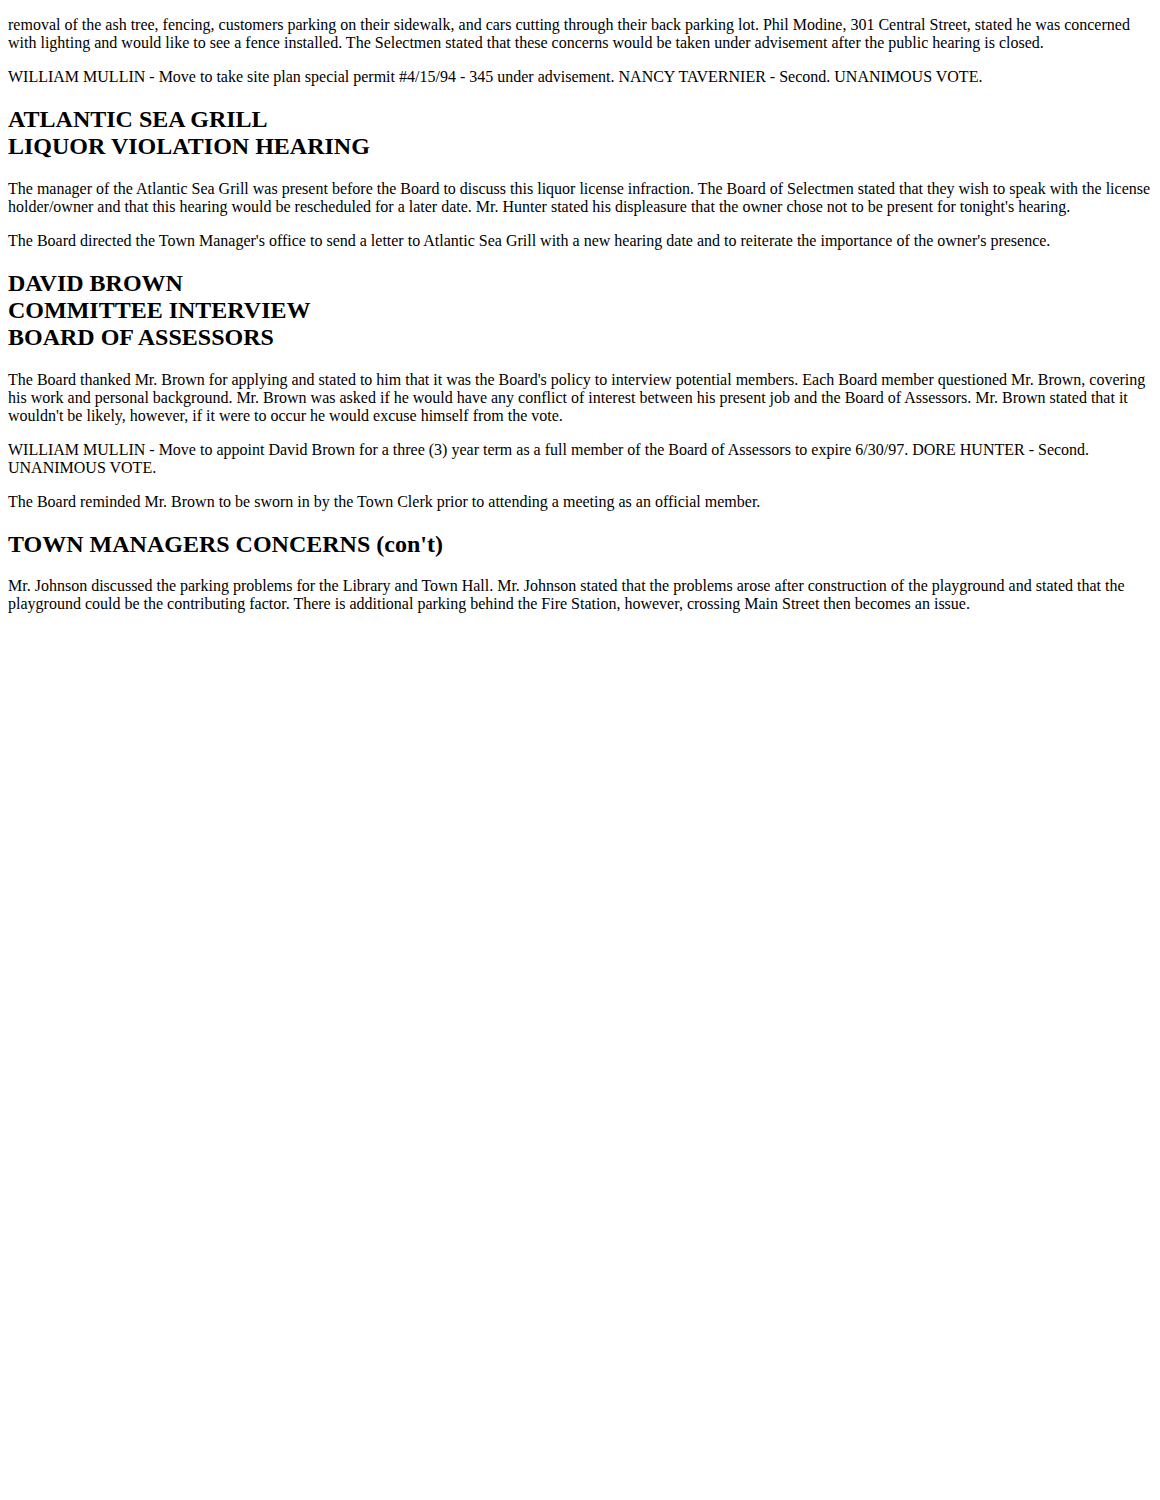removal of the ash tree, fencing, customers parking on their sidewalk, and cars cutting through their back parking lot. Phil Modine, 301 Central Street, stated he was concerned with lighting and would like to see a fence installed. The Selectmen stated that these concerns would be taken under advisement after the public hearing is closed.
WILLIAM MULLIN - Move to take site plan special permit #4/15/94 - 345 under advisement. NANCY TAVERNIER - Second. UNANIMOUS VOTE.
ATLANTIC SEA GRILL
LIQUOR VIOLATION HEARING
The manager of the Atlantic Sea Grill was present before the Board to discuss this liquor license infraction. The Board of Selectmen stated that they wish to speak with the license holder/owner and that this hearing would be rescheduled for a later date. Mr. Hunter stated his displeasure that the owner chose not to be present for tonight's hearing.
The Board directed the Town Manager's office to send a letter to Atlantic Sea Grill with a new hearing date and to reiterate the importance of the owner's presence.
DAVID BROWN
COMMITTEE INTERVIEW
BOARD OF ASSESSORS
The Board thanked Mr. Brown for applying and stated to him that it was the Board's policy to interview potential members. Each Board member questioned Mr. Brown, covering his work and personal background. Mr. Brown was asked if he would have any conflict of interest between his present job and the Board of Assessors. Mr. Brown stated that it wouldn't be likely, however, if it were to occur he would excuse himself from the vote.
WILLIAM MULLIN - Move to appoint David Brown for a three (3) year term as a full member of the Board of Assessors to expire 6/30/97. DORE HUNTER - Second. UNANIMOUS VOTE.
The Board reminded Mr. Brown to be sworn in by the Town Clerk prior to attending a meeting as an official member.
TOWN MANAGERS CONCERNS (con't)
Mr. Johnson discussed the parking problems for the Library and Town Hall. Mr. Johnson stated that the problems arose after construction of the playground and stated that the playground could be the contributing factor. There is additional parking behind the Fire Station, however, crossing Main Street then becomes an issue.